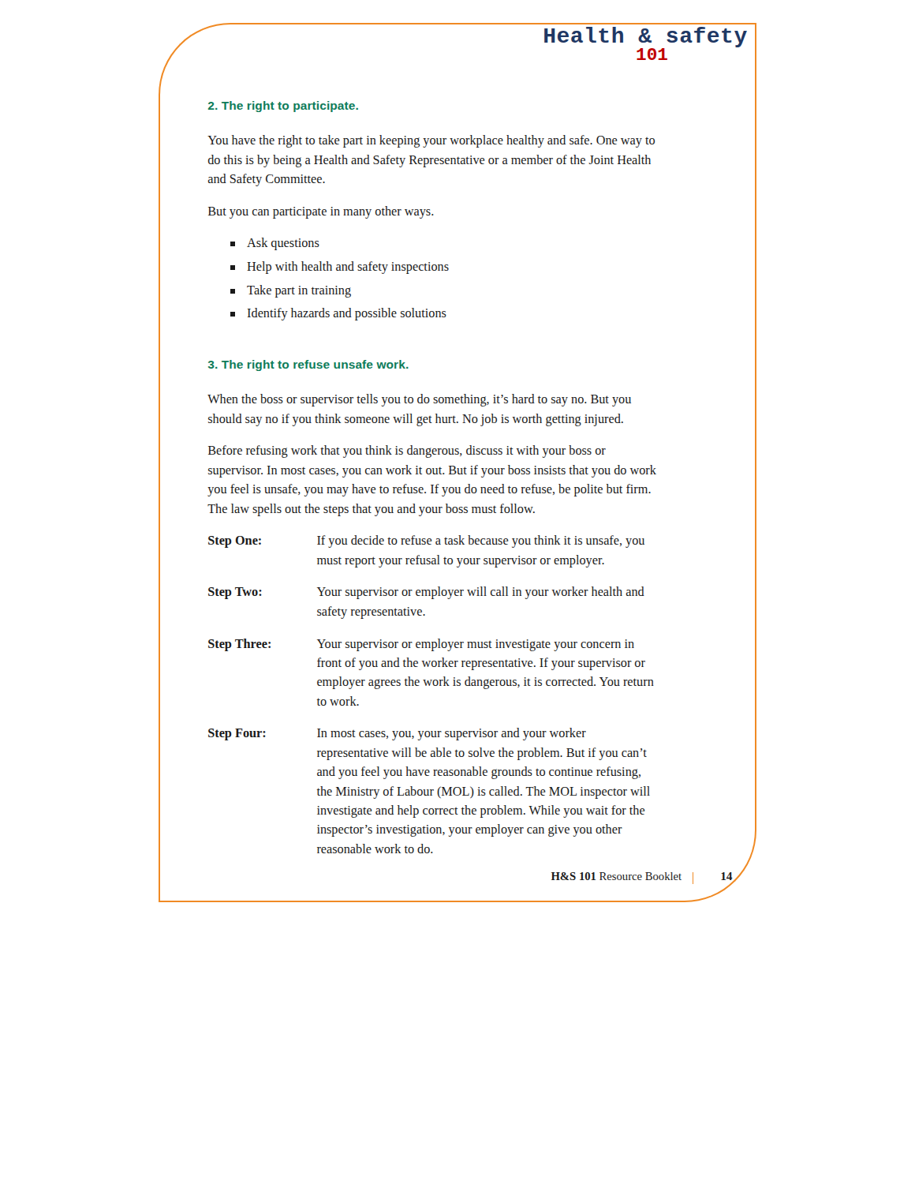Health & safety
101
2. The right to participate.
You have the right to take part in keeping your workplace healthy and safe. One way to do this is by being a Health and Safety Representative or a member of the Joint Health and Safety Committee.
But you can participate in many other ways.
Ask questions
Help with health and safety inspections
Take part in training
Identify hazards and possible solutions
3. The right to refuse unsafe work.
When the boss or supervisor tells you to do something, it’s hard to say no. But you should say no if you think someone will get hurt. No job is worth getting injured.
Before refusing work that you think is dangerous, discuss it with your boss or supervisor. In most cases, you can work it out. But if your boss insists that you do work you feel is unsafe, you may have to refuse. If you do need to refuse, be polite but firm. The law spells out the steps that you and your boss must follow.
| Step One: | If you decide to refuse a task because you think it is unsafe, you must report your refusal to your supervisor or employer. |
| Step Two: | Your supervisor or employer will call in your worker health and safety representative. |
| Step Three: | Your supervisor or employer must investigate your concern in front of you and the worker representative. If your supervisor or employer agrees the work is dangerous, it is corrected. You return to work. |
| Step Four: | In most cases, you, your supervisor and your worker representative will be able to solve the problem. But if you can’t and you feel you have reasonable grounds to continue refusing, the Ministry of Labour (MOL) is called. The MOL inspector will investigate and help correct the problem. While you wait for the inspector’s investigation, your employer can give you other reasonable work to do. |
H&S 101 Resource Booklet 14